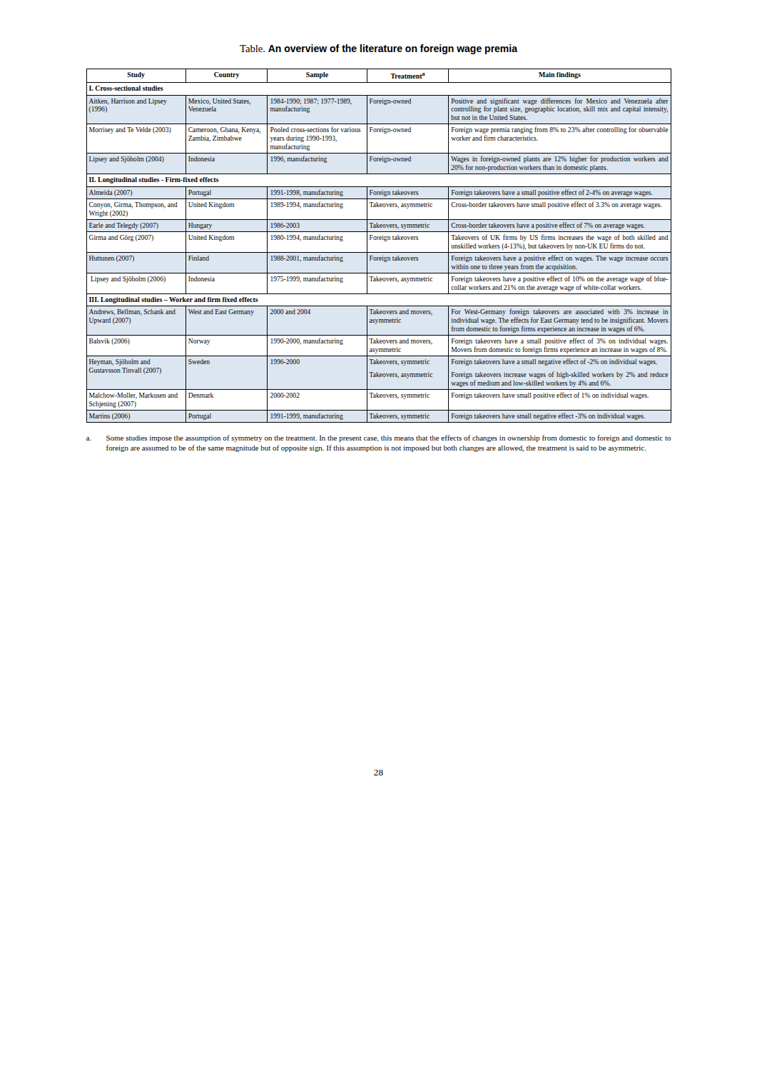Table. An overview of the literature on foreign wage premia
| Study | Country | Sample | Treatment a | Main findings |
| --- | --- | --- | --- | --- |
| I. Cross-sectional studies |
| Aitken, Harrison and Lipsey (1996) | Mexico, United States, Venezuela | 1984-1990; 1987; 1977-1989, manufacturing | Foreign-owned | Positive and significant wage differences for Mexico and Venezuela after controlling for plant size, geographic location, skill mix and capital intensity, but not in the United States. |
| Morrisey and Te Velde (2003) | Cameroon, Ghana, Kenya, Zambia, Zimbabwe | Pooled cross-sections for various years during 1990-1993, manufacturing | Foreign-owned | Foreign wage premia ranging from 8% to 23% after controlling for observable worker and firm characteristics. |
| Lipsey and Sjöholm (2004) | Indonesia | 1996, manufacturing | Foreign-owned | Wages in foreign-owned plants are 12% higher for production workers and 20% for non-production workers than in domestic plants. |
| II. Longitudinal studies - Firm-fixed effects |
| Almeida (2007) | Portugal | 1991-1998, manufacturing | Foreign takeovers | Foreign takeovers have a small positive effect of 2-4% on average wages. |
| Conyon, Girma, Thompson, and Wright (2002) | United Kingdom | 1989-1994, manufacturing | Takeovers, asymmetric | Cross-border takeovers have small positive effect of 3.3% on average wages. |
| Earle and Telegdy (2007) | Hungary | 1986-2003 | Takeovers, symmetric | Cross-border takeovers have a positive effect of 7% on average wages. |
| Girma and Görg (2007) | United Kingdom | 1980-1994, manufacturing | Foreign takeovers | Takeovers of UK firms by US firms increases the wage of both skilled and unskilled workers (4-13%), but takeovers by non-UK EU firms do not. |
| Huttunen (2007) | Finland | 1988-2001, manufacturing | Foreign takeovers | Foreign takeovers have a positive effect on wages. The wage increase occurs within one to three years from the acquisition. |
| Lipsey and Sjöholm (2006) | Indonesia | 1975-1999, manufacturing | Takeovers, asymmetric | Foreign takeovers have a positive effect of 10% on the average wage of blue-collar workers and 21% on the average wage of white-collar workers. |
| III. Longitudinal studies – Worker and firm fixed effects |
| Andrews, Bellman, Schank and Upward (2007) | West and East Germany | 2000 and 2004 | Takeovers and movers, asymmetric | For West-Germany foreign takeovers are associated with 3% increase in individual wage. The effects for East Germany tend to be insignificant. Movers from domestic to foreign firms experience an increase in wages of 6%. |
| Balsvik (2006) | Norway | 1990-2000, manufacturing | Takeovers and movers, asymmetric | Foreign takeovers have a small positive effect of 3% on individual wages. Movers from domestic to foreign firms experience an increase in wages of 8%. |
| Heyman, Sjöholm and Gustavsson Tinvall (2007) | Sweden | 1996-2000 | Takeovers, symmetric Takeovers, asymmetric | Foreign takeovers have a small negative effect of -2% on individual wages. Foreign takeovers increase wages of high-skilled workers by 2% and reduce wages of medium and low-skilled workers by 4% and 6%. |
| Malchow-Moller, Markusen and Schjening (2007) | Denmark | 2000-2002 | Takeovers, symmetric | Foreign takeovers have small positive effect of 1% on individual wages. |
| Martins (2006) | Portugal | 1991-1999, manufacturing | Takeovers, symmetric | Foreign takeovers have small negative effect -3% on individual wages. |
a.
Some studies impose the assumption of symmetry on the treatment. In the present case, this means that the effects of changes in ownership from domestic to foreign and domestic to foreign are assumed to be of the same magnitude but of opposite sign. If this assumption is not imposed but both changes are allowed, the treatment is said to be asymmetric.
28